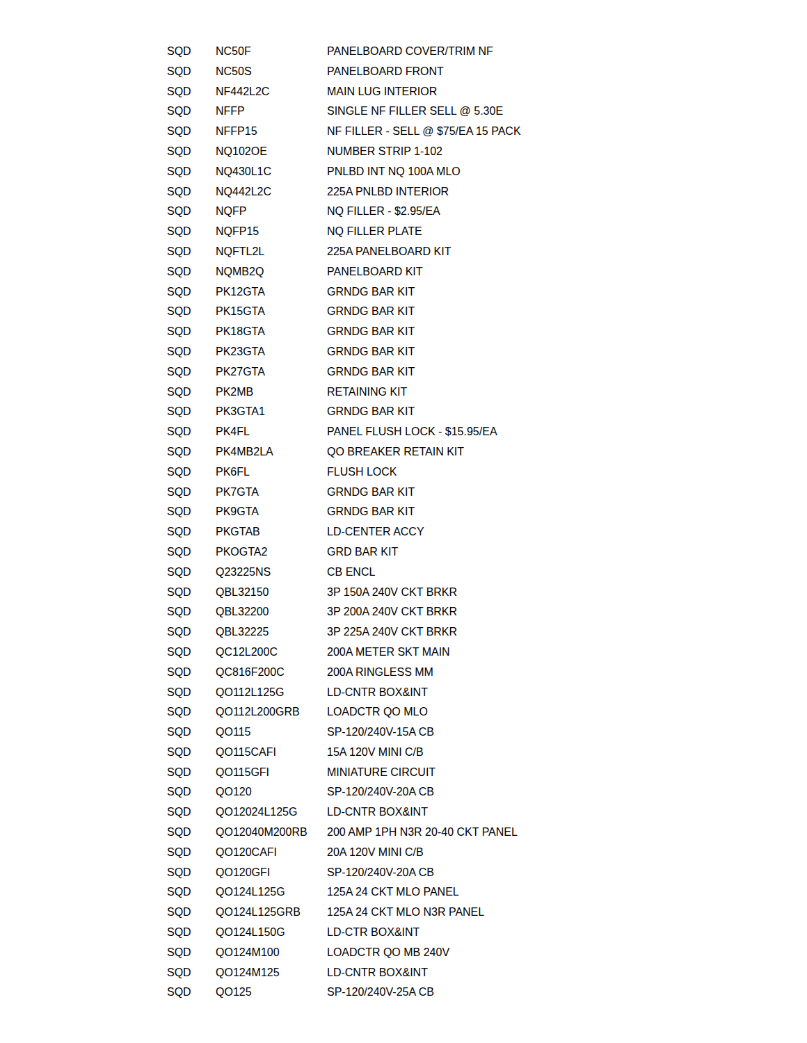| SQD | NC50F | PANELBOARD COVER/TRIM NF |
| SQD | NC50S | PANELBOARD FRONT |
| SQD | NF442L2C | MAIN LUG INTERIOR |
| SQD | NFFP | SINGLE NF FILLER SELL @ 5.30E |
| SQD | NFFP15 | NF FILLER - SELL @ $75/EA 15 PACK |
| SQD | NQ102OE | NUMBER STRIP 1-102 |
| SQD | NQ430L1C | PNLBD INT NQ 100A MLO |
| SQD | NQ442L2C | 225A PNLBD INTERIOR |
| SQD | NQFP | NQ FILLER - $2.95/EA |
| SQD | NQFP15 | NQ FILLER PLATE |
| SQD | NQFTL2L | 225A PANELBOARD KIT |
| SQD | NQMB2Q | PANELBOARD KIT |
| SQD | PK12GTA | GRNDG BAR KIT |
| SQD | PK15GTA | GRNDG BAR KIT |
| SQD | PK18GTA | GRNDG BAR KIT |
| SQD | PK23GTA | GRNDG BAR KIT |
| SQD | PK27GTA | GRNDG BAR KIT |
| SQD | PK2MB | RETAINING KIT |
| SQD | PK3GTA1 | GRNDG BAR KIT |
| SQD | PK4FL | PANEL FLUSH LOCK - $15.95/EA |
| SQD | PK4MB2LA | QO BREAKER RETAIN KIT |
| SQD | PK6FL | FLUSH LOCK |
| SQD | PK7GTA | GRNDG BAR KIT |
| SQD | PK9GTA | GRNDG BAR KIT |
| SQD | PKGTAB | LD-CENTER ACCY |
| SQD | PKOGTA2 | GRD BAR KIT |
| SQD | Q23225NS | CB ENCL |
| SQD | QBL32150 | 3P 150A 240V CKT BRKR |
| SQD | QBL32200 | 3P 200A 240V CKT BRKR |
| SQD | QBL32225 | 3P 225A 240V CKT BRKR |
| SQD | QC12L200C | 200A METER SKT MAIN |
| SQD | QC816F200C | 200A RINGLESS MM |
| SQD | QO112L125G | LD-CNTR BOX&INT |
| SQD | QO112L200GRB | LOADCTR QO MLO |
| SQD | QO115 | SP-120/240V-15A CB |
| SQD | QO115CAFI | 15A 120V MINI C/B |
| SQD | QO115GFI | MINIATURE CIRCUIT |
| SQD | QO120 | SP-120/240V-20A CB |
| SQD | QO12024L125G | LD-CNTR BOX&INT |
| SQD | QO12040M200RB | 200 AMP 1PH N3R 20-40 CKT PANEL |
| SQD | QO120CAFI | 20A 120V MINI C/B |
| SQD | QO120GFI | SP-120/240V-20A CB |
| SQD | QO124L125G | 125A 24 CKT MLO PANEL |
| SQD | QO124L125GRB | 125A 24 CKT MLO N3R PANEL |
| SQD | QO124L150G | LD-CTR BOX&INT |
| SQD | QO124M100 | LOADCTR QO MB 240V |
| SQD | QO124M125 | LD-CNTR BOX&INT |
| SQD | QO125 | SP-120/240V-25A CB |